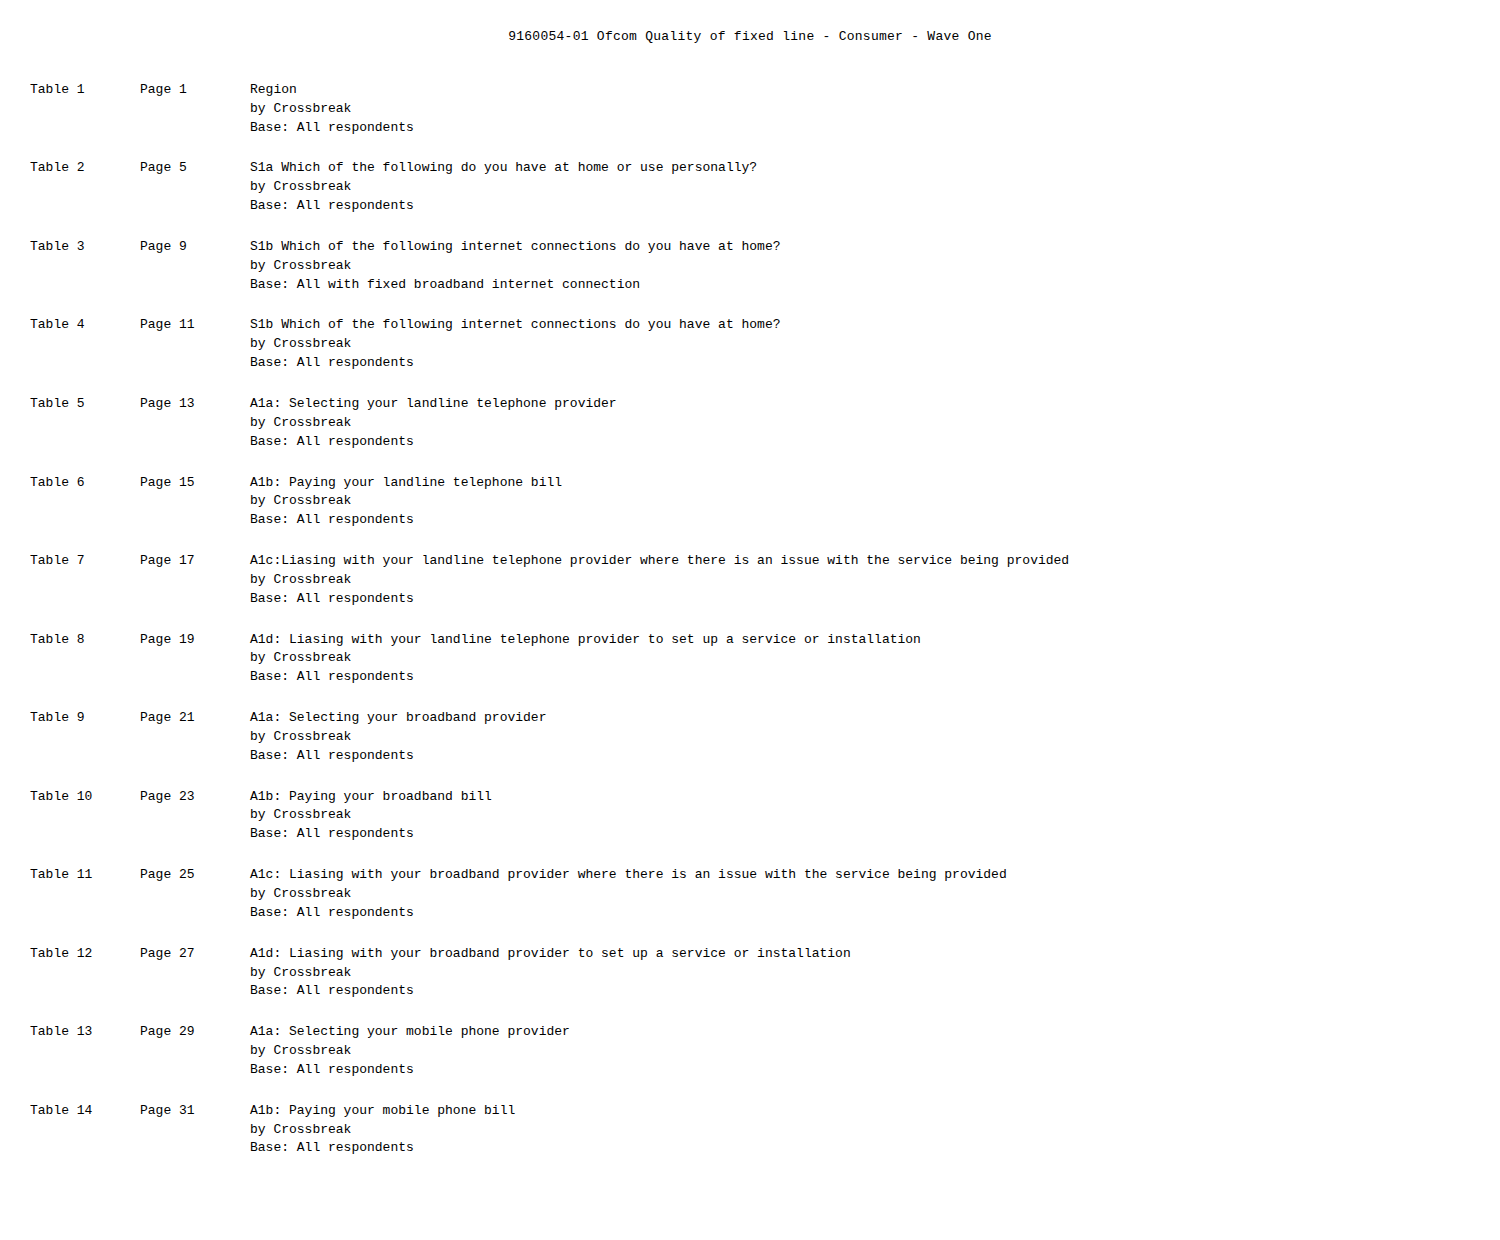9160054-01 Ofcom Quality of fixed line - Consumer - Wave One
| Table 1 | Page 1 | Region by Crossbreak Base: All respondents |
| Table 2 | Page 5 | S1a Which of the following do you have at home or use personally? by Crossbreak Base: All respondents |
| Table 3 | Page 9 | S1b Which of the following internet connections do you have at home? by Crossbreak Base: All with fixed broadband internet connection |
| Table 4 | Page 11 | S1b Which of the following internet connections do you have at home? by Crossbreak Base: All respondents |
| Table 5 | Page 13 | A1a: Selecting your landline telephone provider by Crossbreak Base: All respondents |
| Table 6 | Page 15 | A1b: Paying your landline telephone bill by Crossbreak Base: All respondents |
| Table 7 | Page 17 | A1c:Liasing with your landline telephone provider where there is an issue with the service being provided by Crossbreak Base: All respondents |
| Table 8 | Page 19 | A1d: Liasing with your landline telephone provider to set up a service or installation by Crossbreak Base: All respondents |
| Table 9 | Page 21 | A1a: Selecting your broadband provider by Crossbreak Base: All respondents |
| Table 10 | Page 23 | A1b: Paying your broadband bill by Crossbreak Base: All respondents |
| Table 11 | Page 25 | A1c: Liasing with your broadband provider where there is an issue with the service being provided by Crossbreak Base: All respondents |
| Table 12 | Page 27 | A1d: Liasing with your broadband provider to set up a service or installation by Crossbreak Base: All respondents |
| Table 13 | Page 29 | A1a: Selecting your mobile phone provider by Crossbreak Base: All respondents |
| Table 14 | Page 31 | A1b: Paying your mobile phone bill by Crossbreak Base: All respondents |